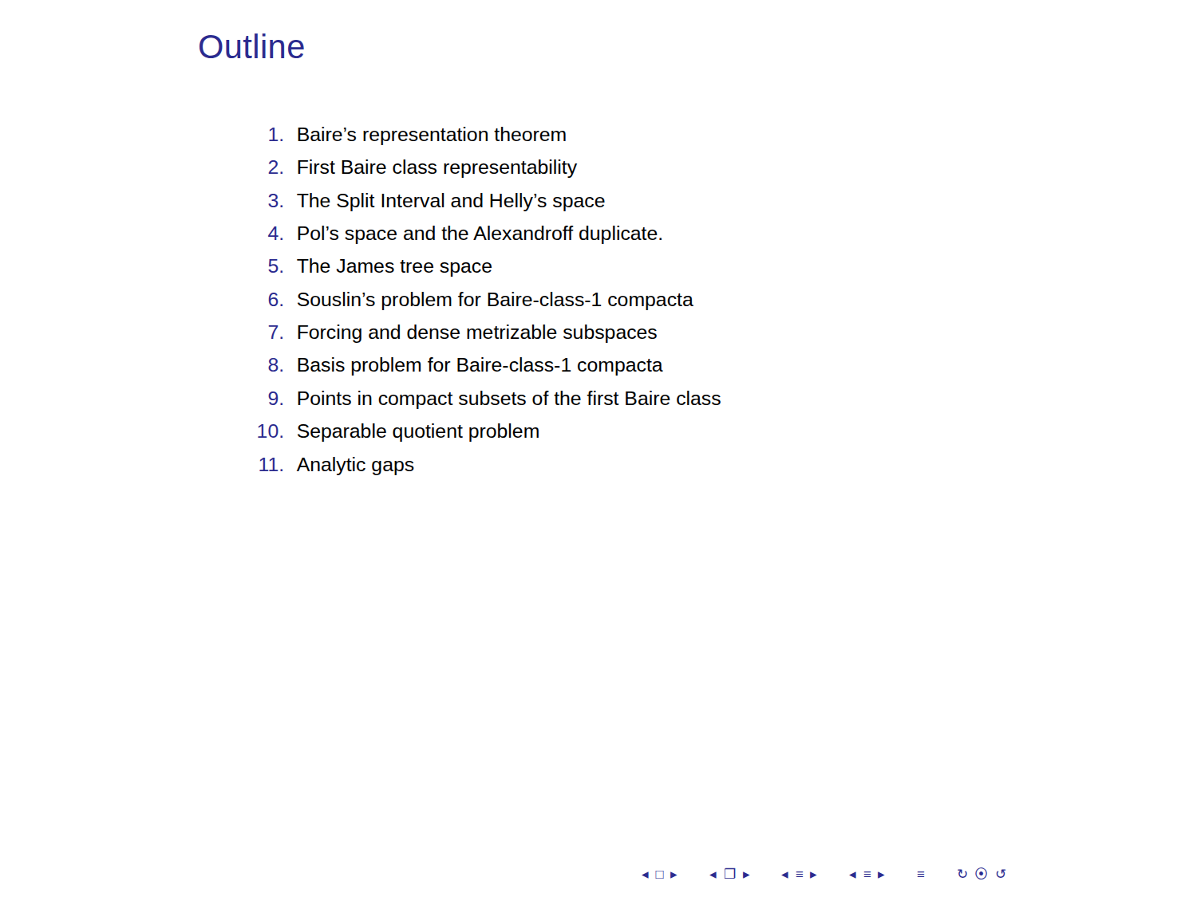Outline
Baire’s representation theorem
First Baire class representability
The Split Interval and Helly’s space
Pol’s space and the Alexandroff duplicate.
The James tree space
Souslin’s problem for Baire-class-1 compacta
Forcing and dense metrizable subspaces
Basis problem for Baire-class-1 compacta
Points in compact subsets of the first Baire class
Separable quotient problem
Analytic gaps
◂ □ ▸ ◂ ❐ ▸ ◂ ≡ ▸ ◂ ≡ ▸ ≡ ↻ ⦿ ↺